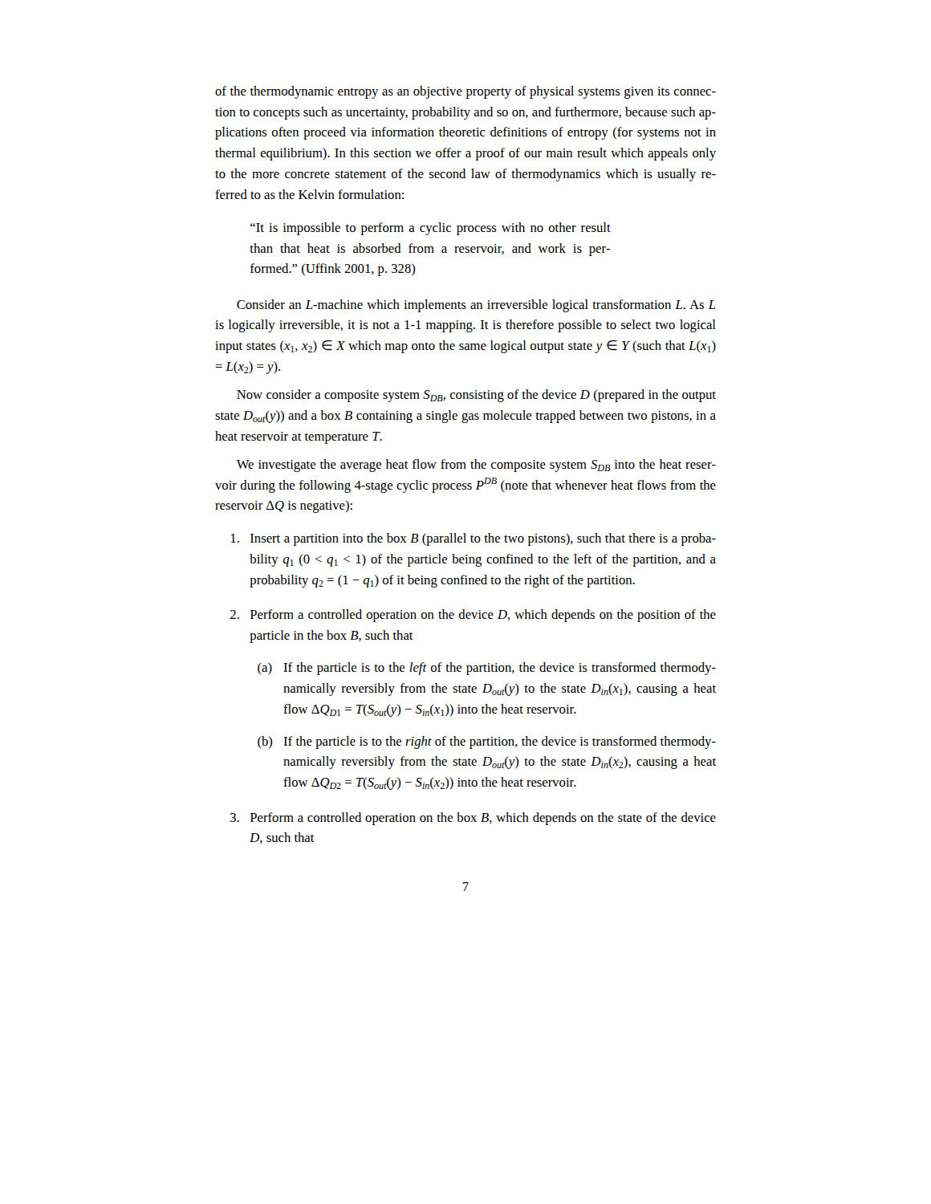of the thermodynamic entropy as an objective property of physical systems given its connection to concepts such as uncertainty, probability and so on, and furthermore, because such applications often proceed via information theoretic definitions of entropy (for systems not in thermal equilibrium). In this section we offer a proof of our main result which appeals only to the more concrete statement of the second law of thermodynamics which is usually referred to as the Kelvin formulation:
“It is impossible to perform a cyclic process with no other result than that heat is absorbed from a reservoir, and work is performed.” (Uffink 2001, p. 328)
Consider an L-machine which implements an irreversible logical transformation L. As L is logically irreversible, it is not a 1-1 mapping. It is therefore possible to select two logical input states (x1, x2) ∈ X which map onto the same logical output state y ∈ Y (such that L(x1) = L(x2) = y).
Now consider a composite system SDB, consisting of the device D (prepared in the output state Dout(y)) and a box B containing a single gas molecule trapped between two pistons, in a heat reservoir at temperature T.
We investigate the average heat flow from the composite system SDB into the heat reservoir during the following 4-stage cyclic process PDB (note that whenever heat flows from the reservoir ΔQ is negative):
Insert a partition into the box B (parallel to the two pistons), such that there is a probability q1 (0 < q1 < 1) of the particle being confined to the left of the partition, and a probability q2 = (1 − q1) of it being confined to the right of the partition.
Perform a controlled operation on the device D, which depends on the position of the particle in the box B, such that
If the particle is to the left of the partition, the device is transformed thermodynamically reversibly from the state Dout(y) to the state Din(x1), causing a heat flow ΔQD1 = T(Sout(y) − Sin(x1)) into the heat reservoir.
If the particle is to the right of the partition, the device is transformed thermodynamically reversibly from the state Dout(y) to the state Din(x2), causing a heat flow ΔQD2 = T(Sout(y) − Sin(x2)) into the heat reservoir.
Perform a controlled operation on the box B, which depends on the state of the device D, such that
7